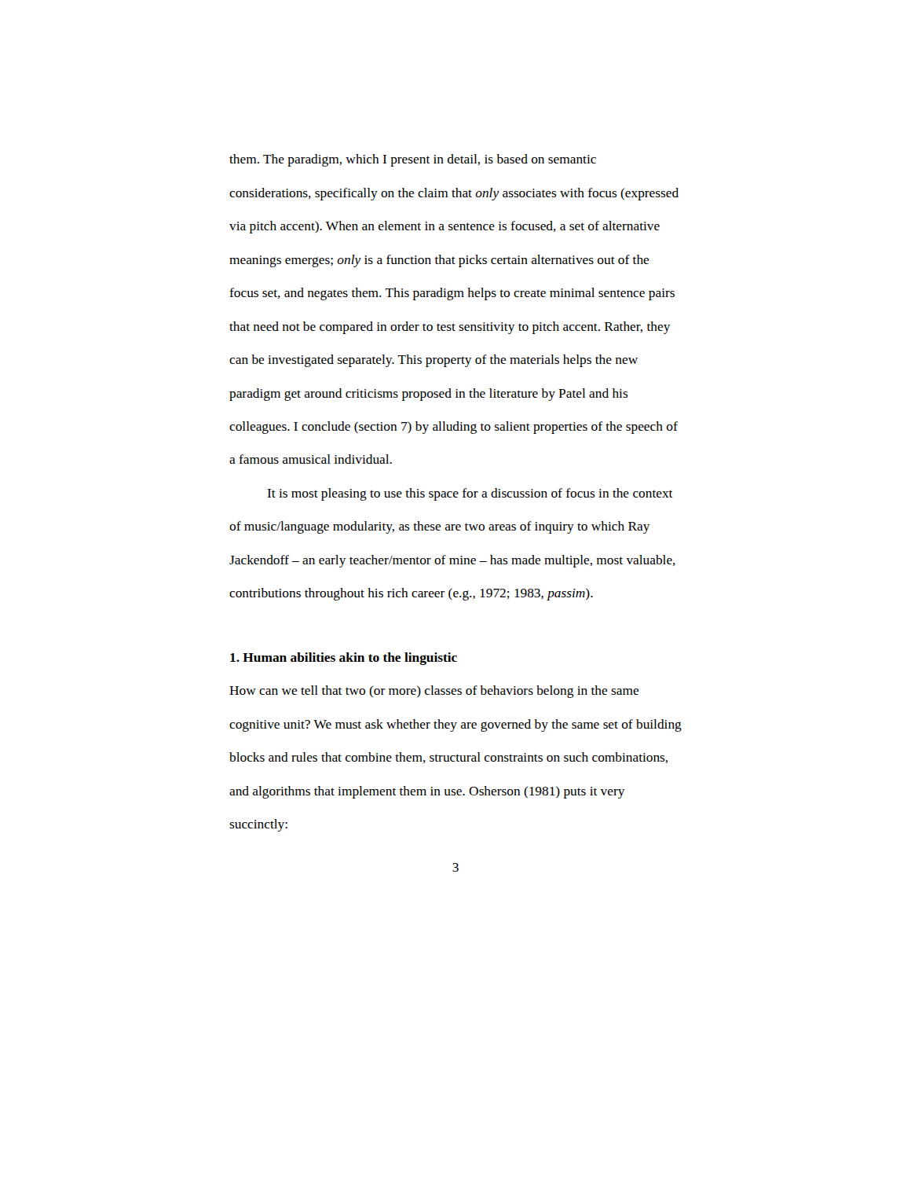them. The paradigm, which I present in detail, is based on semantic considerations, specifically on the claim that only associates with focus (expressed via pitch accent). When an element in a sentence is focused, a set of alternative meanings emerges; only is a function that picks certain alternatives out of the focus set, and negates them. This paradigm helps to create minimal sentence pairs that need not be compared in order to test sensitivity to pitch accent. Rather, they can be investigated separately. This property of the materials helps the new paradigm get around criticisms proposed in the literature by Patel and his colleagues. I conclude (section 7) by alluding to salient properties of the speech of a famous amusical individual.
It is most pleasing to use this space for a discussion of focus in the context of music/language modularity, as these are two areas of inquiry to which Ray Jackendoff – an early teacher/mentor of mine – has made multiple, most valuable, contributions throughout his rich career (e.g., 1972; 1983, passim).
1. Human abilities akin to the linguistic
How can we tell that two (or more) classes of behaviors belong in the same cognitive unit? We must ask whether they are governed by the same set of building blocks and rules that combine them, structural constraints on such combinations, and algorithms that implement them in use. Osherson (1981) puts it very succinctly:
3